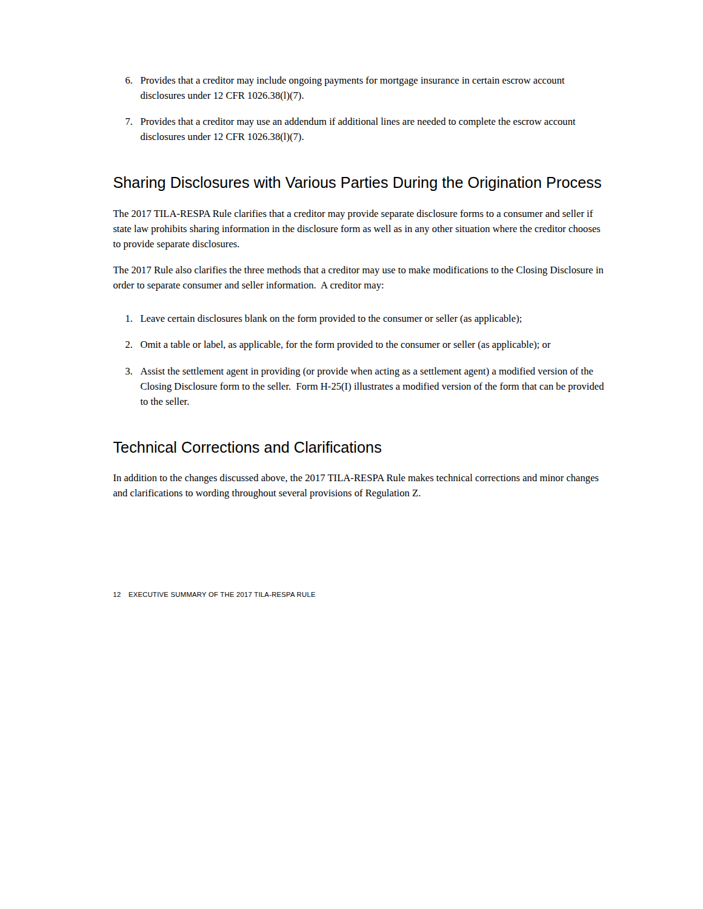Provides that a creditor may include ongoing payments for mortgage insurance in certain escrow account disclosures under 12 CFR 1026.38(l)(7).
Provides that a creditor may use an addendum if additional lines are needed to complete the escrow account disclosures under 12 CFR 1026.38(l)(7).
Sharing Disclosures with Various Parties During the Origination Process
The 2017 TILA-RESPA Rule clarifies that a creditor may provide separate disclosure forms to a consumer and seller if state law prohibits sharing information in the disclosure form as well as in any other situation where the creditor chooses to provide separate disclosures.
The 2017 Rule also clarifies the three methods that a creditor may use to make modifications to the Closing Disclosure in order to separate consumer and seller information. A creditor may:
Leave certain disclosures blank on the form provided to the consumer or seller (as applicable);
Omit a table or label, as applicable, for the form provided to the consumer or seller (as applicable); or
Assist the settlement agent in providing (or provide when acting as a settlement agent) a modified version of the Closing Disclosure form to the seller. Form H-25(I) illustrates a modified version of the form that can be provided to the seller.
Technical Corrections and Clarifications
In addition to the changes discussed above, the 2017 TILA-RESPA Rule makes technical corrections and minor changes and clarifications to wording throughout several provisions of Regulation Z.
12 EXECUTIVE SUMMARY OF THE 2017 TILA-RESPA RULE